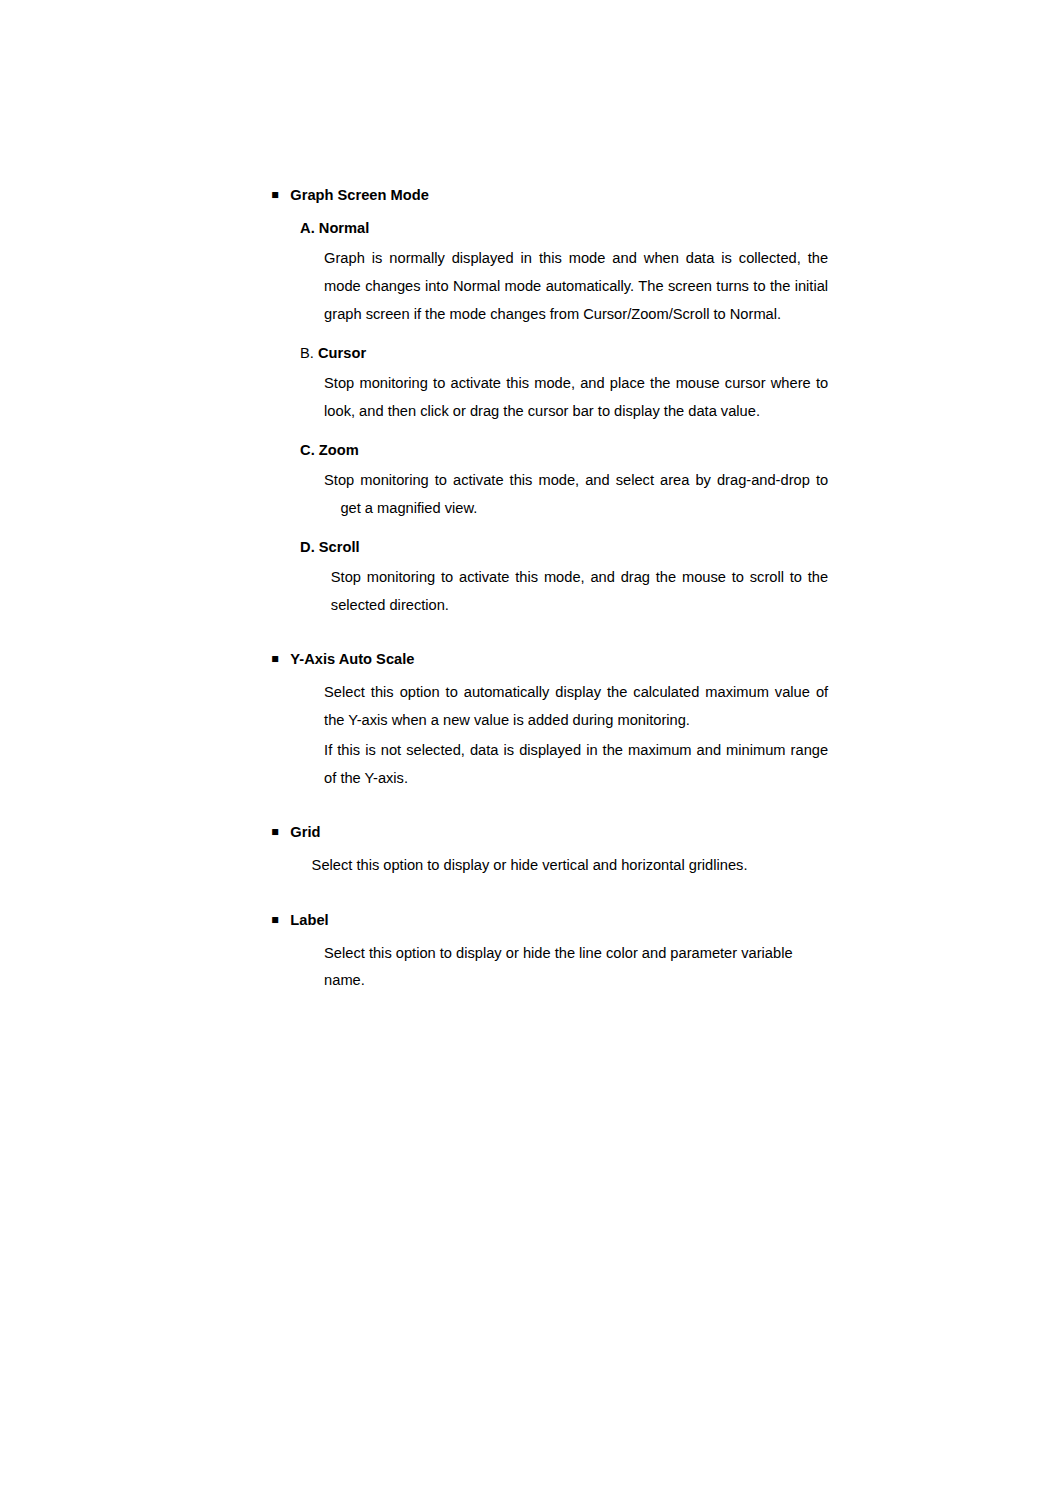Graph Screen Mode
A. Normal
Graph is normally displayed in this mode and when data is collected, the mode changes into Normal mode automatically. The screen turns to the initial graph screen if the mode changes from Cursor/Zoom/Scroll to Normal.
B. Cursor
Stop monitoring to activate this mode, and place the mouse cursor where to look, and then click or drag the cursor bar to display the data value.
C. Zoom
Stop monitoring to activate this mode, and select area by drag-and-drop to get a magnified view.
D. Scroll
Stop monitoring to activate this mode, and drag the mouse to scroll to the selected direction.
Y-Axis Auto Scale
Select this option to automatically display the calculated maximum value of the Y-axis when a new value is added during monitoring.
If this is not selected, data is displayed in the maximum and minimum range of the Y-axis.
Grid
Select this option to display or hide vertical and horizontal gridlines.
Label
Select this option to display or hide the line color and parameter variable name.